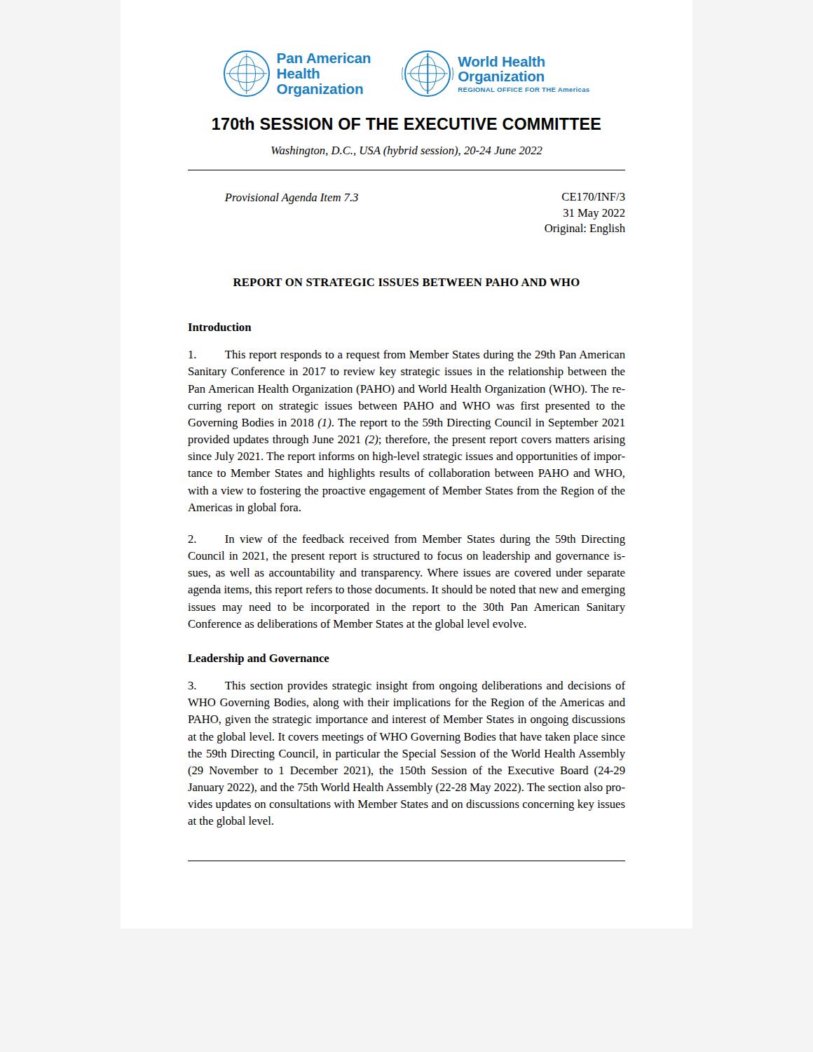Pan American
Health
Organization
World Health
Organization REGIONAL OFFICE FOR THE Americas
170th SESSION OF THE EXECUTIVE COMMITTEE
Washington, D.C., USA (hybrid session), 20-24 June 2022
Provisional Agenda Item 7.3
CE170/INF/3
31 May 2022
Original: English
Report on Strategic Issues between PAHO and WHO
Introduction
1. This report responds to a request from Member States during the 29th Pan American Sanitary Conference in 2017 to review key strategic issues in the relationship between the Pan American Health Organization (PAHO) and World Health Organization (WHO). The recurring report on strategic issues between PAHO and WHO was first presented to the Governing Bodies in 2018 (1). The report to the 59th Directing Council in September 2021 provided updates through June 2021 (2); therefore, the present report covers matters arising since July 2021. The report informs on high-level strategic issues and opportunities of importance to Member States and highlights results of collaboration between PAHO and WHO, with a view to fostering the proactive engagement of Member States from the Region of the Americas in global fora.
2. In view of the feedback received from Member States during the 59th Directing Council in 2021, the present report is structured to focus on leadership and governance issues, as well as accountability and transparency. Where issues are covered under separate agenda items, this report refers to those documents. It should be noted that new and emerging issues may need to be incorporated in the report to the 30th Pan American Sanitary Conference as deliberations of Member States at the global level evolve.
Leadership and Governance
3. This section provides strategic insight from ongoing deliberations and decisions of WHO Governing Bodies, along with their implications for the Region of the Americas and PAHO, given the strategic importance and interest of Member States in ongoing discussions at the global level. It covers meetings of WHO Governing Bodies that have taken place since the 59th Directing Council, in particular the Special Session of the World Health Assembly (29 November to 1 December 2021), the 150th Session of the Executive Board (24-29 January 2022), and the 75th World Health Assembly (22-28 May 2022). The section also provides updates on consultations with Member States and on discussions concerning key issues at the global level.